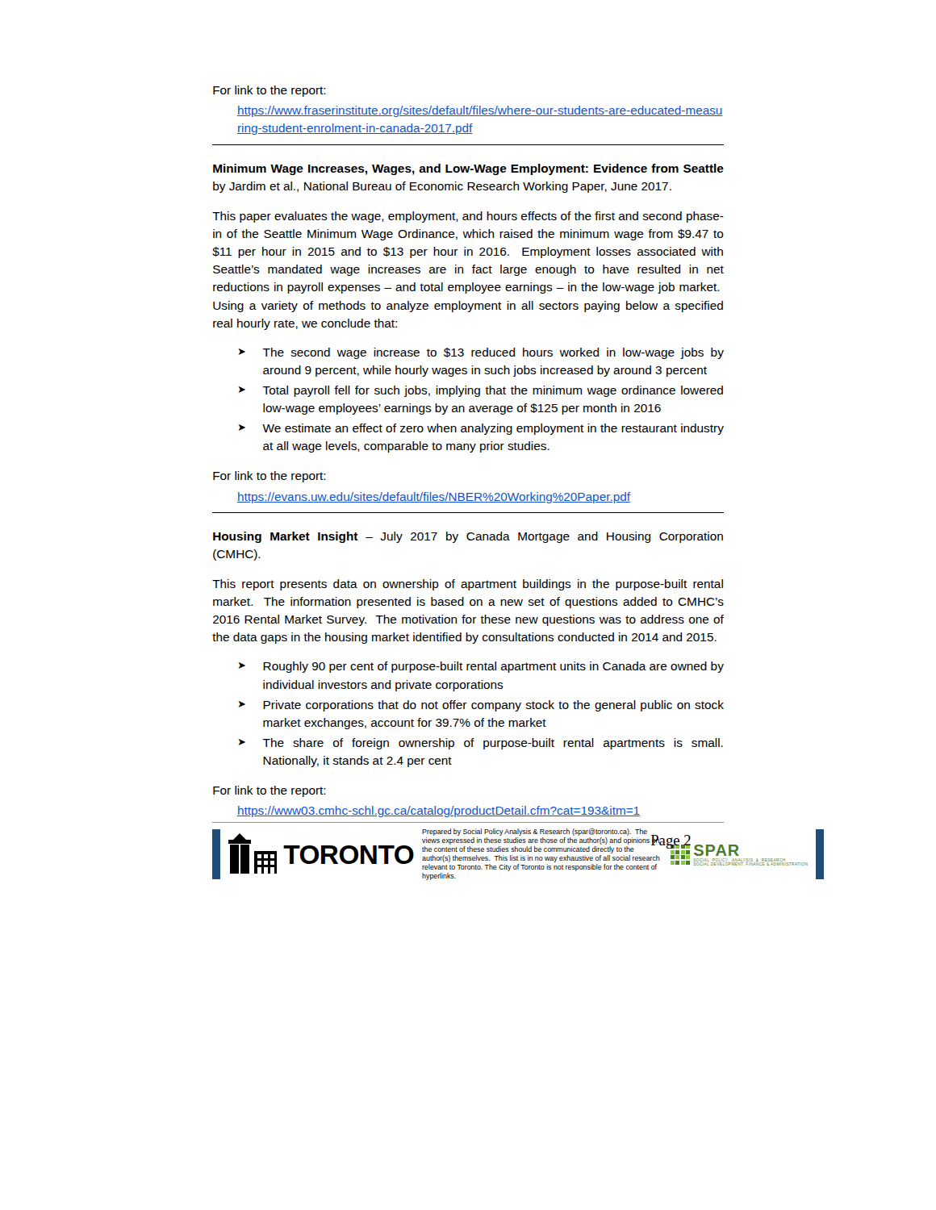For link to the report:
https://www.fraserinstitute.org/sites/default/files/where-our-students-are-educated-measuring-student-enrolment-in-canada-2017.pdf
Minimum Wage Increases, Wages, and Low-Wage Employment: Evidence from Seattle by Jardim et al., National Bureau of Economic Research Working Paper, June 2017.
This paper evaluates the wage, employment, and hours effects of the first and second phase-in of the Seattle Minimum Wage Ordinance, which raised the minimum wage from $9.47 to $11 per hour in 2015 and to $13 per hour in 2016. Employment losses associated with Seattle’s mandated wage increases are in fact large enough to have resulted in net reductions in payroll expenses – and total employee earnings – in the low-wage job market. Using a variety of methods to analyze employment in all sectors paying below a specified real hourly rate, we conclude that:
The second wage increase to $13 reduced hours worked in low-wage jobs by around 9 percent, while hourly wages in such jobs increased by around 3 percent
Total payroll fell for such jobs, implying that the minimum wage ordinance lowered low-wage employees’ earnings by an average of $125 per month in 2016
We estimate an effect of zero when analyzing employment in the restaurant industry at all wage levels, comparable to many prior studies.
For link to the report:
https://evans.uw.edu/sites/default/files/NBER%20Working%20Paper.pdf
Housing Market Insight – July 2017 by Canada Mortgage and Housing Corporation (CMHC).
This report presents data on ownership of apartment buildings in the purpose-built rental market. The information presented is based on a new set of questions added to CMHC’s 2016 Rental Market Survey. The motivation for these new questions was to address one of the data gaps in the housing market identified by consultations conducted in 2014 and 2015.
Roughly 90 per cent of purpose-built rental apartment units in Canada are owned by individual investors and private corporations
Private corporations that do not offer company stock to the general public on stock market exchanges, account for 39.7% of the market
The share of foreign ownership of purpose-built rental apartments is small. Nationally, it stands at 2.4 per cent
For link to the report:
https://www03.cmhc-schl.gc.ca/catalog/productDetail.cfm?cat=193&itm=1
Page 2
TORONTO
Prepared by Social Policy Analysis & Research (spar@toronto.ca). The views expressed in these studies are those of the author(s) and opinions on the content of these studies should be communicated directly to the author(s) themselves. This list is in no way exhaustive of all social research relevant to Toronto. The City of Toronto is not responsible for the content of hyperlinks.
SPAR
SOCIAL POLICY, ANALYSIS & RESEARCH
SOCIAL DEVELOPMENT, FINANCE & ADMINISTRATION